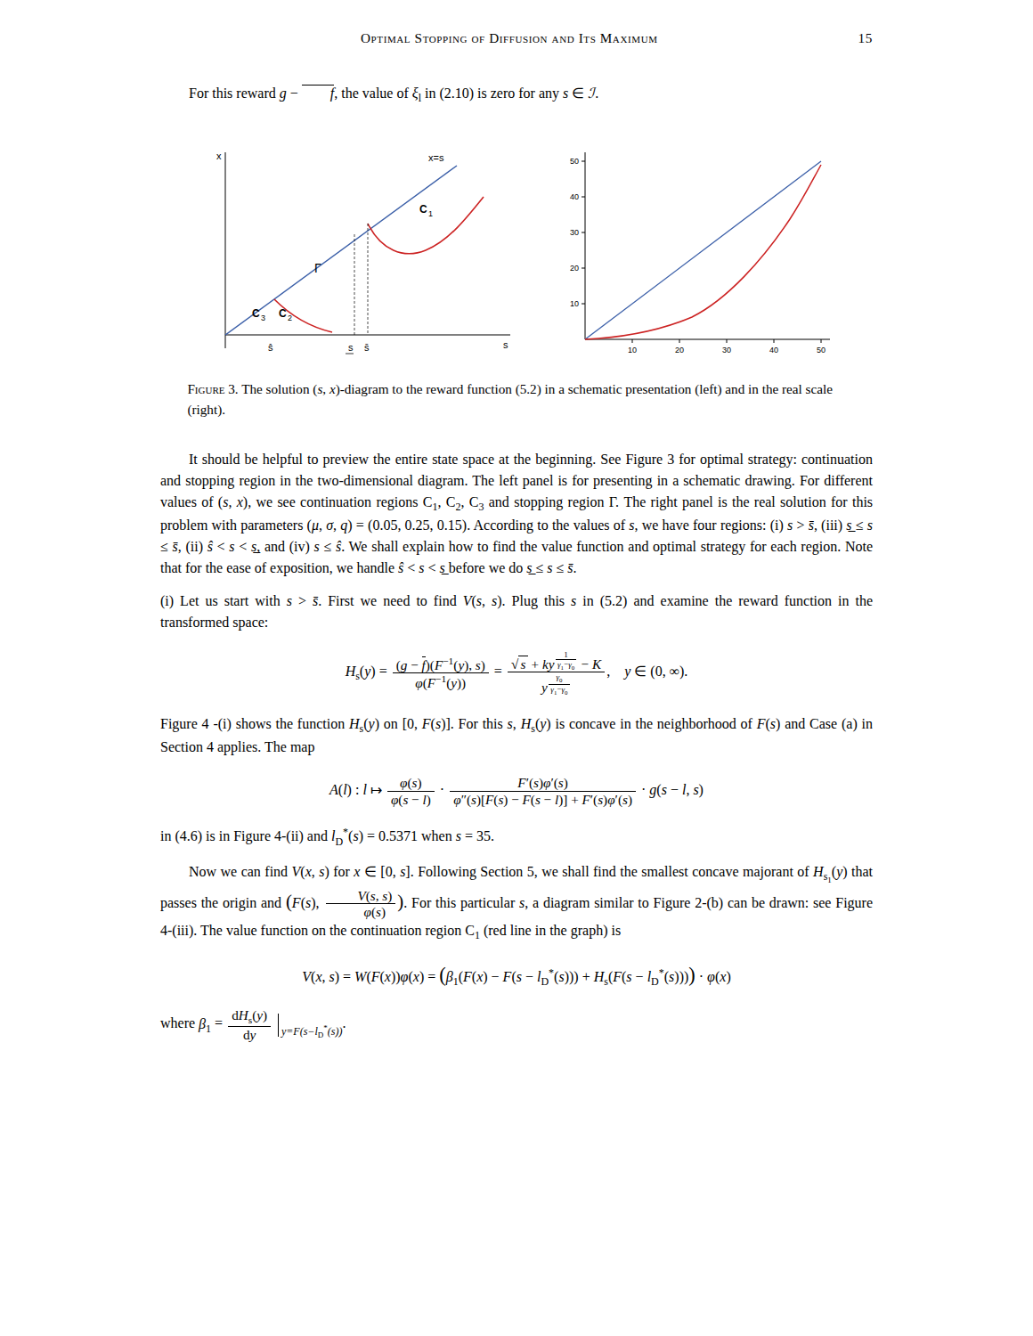Optimal Stopping of Diffusion and Its Maximum 15
For this reward g − f, the value of ξl in (2.10) is zero for any s ∈ ℐ.
x s x=s C 1 C 2 C 3 Γ ŝ s s̄ 50 40 30 20 10 10 20 30 40 50
Figure 3. The solution (s, x)-diagram to the reward function (5.2) in a schematic presentation (left) and in the real scale (right).
It should be helpful to preview the entire state space at the beginning. See Figure 3 for optimal strategy: continuation and stopping region in the two-dimensional diagram. The left panel is for presenting in a schematic drawing. For different values of (s, x), we see continuation regions C1, C2, C3 and stopping region Γ. The right panel is the real solution for this problem with parameters (μ, σ, q) = (0.05, 0.25, 0.15). According to the values of s, we have four regions: (i) s > s̄, (iii) s̲ ≤ s ≤ s̄, (ii) ŝ < s < s̲, and (iv) s ≤ ŝ. We shall explain how to find the value function and optimal strategy for each region. Note that for the ease of exposition, we handle ŝ < s < s̲ before we do s̲ ≤ s ≤ s̄.
(i) Let us start with s > s̄. First we need to find V(s, s). Plug this s in (5.2) and examine the reward function in the transformed space:
Hs(y) = (g − f)(F−1(y), s) φ(F−1(y)) = s + ky1 γ1−γ0 − K yγ0 γ1−γ0 , y ∈ (0, ∞).
Figure 4 -(i) shows the function Hs(y) on [0, F(s)]. For this s, Hs(y) is concave in the neighborhood of F(s) and Case (a) in Section 4 applies. The map
A(l) : l ↦ φ(s) φ(s − l) · F′(s)φ′(s) φ″(s)[F(s) − F(s − l)] + F′(s)φ′(s) · g(s − l, s)
in (4.6) is in Figure 4-(ii) and lD*(s) = 0.5371 when s = 35.
Now we can find V(x, s) for x ∈ [0, s]. Following Section 5, we shall find the smallest concave majorant of Hs1(y) that passes the origin and (F(s), V(s, s) φ(s)). For this particular s, a diagram similar to Figure 2-(b) can be drawn: see Figure 4-(iii). The value function on the continuation region C1 (red line in the graph) is
V(x, s) = W(F(x))φ(x) = (β1(F(x) − F(s − lD*(s))) + Hs(F(s − lD*(s)))) · φ(x)
where β1 = dHs(y) dy y=F(s−lD*(s)).